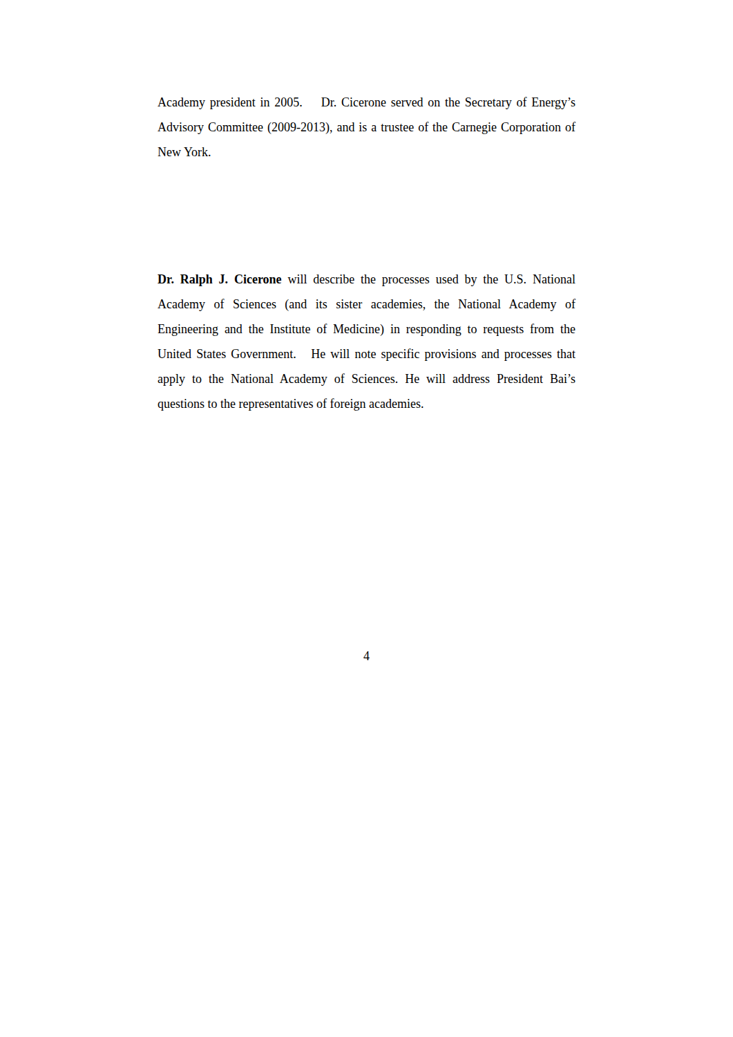Academy president in 2005. Dr. Cicerone served on the Secretary of Energy’s Advisory Committee (2009-2013), and is a trustee of the Carnegie Corporation of New York.
Dr. Ralph J. Cicerone will describe the processes used by the U.S. National Academy of Sciences (and its sister academies, the National Academy of Engineering and the Institute of Medicine) in responding to requests from the United States Government. He will note specific provisions and processes that apply to the National Academy of Sciences. He will address President Bai’s questions to the representatives of foreign academies.
4